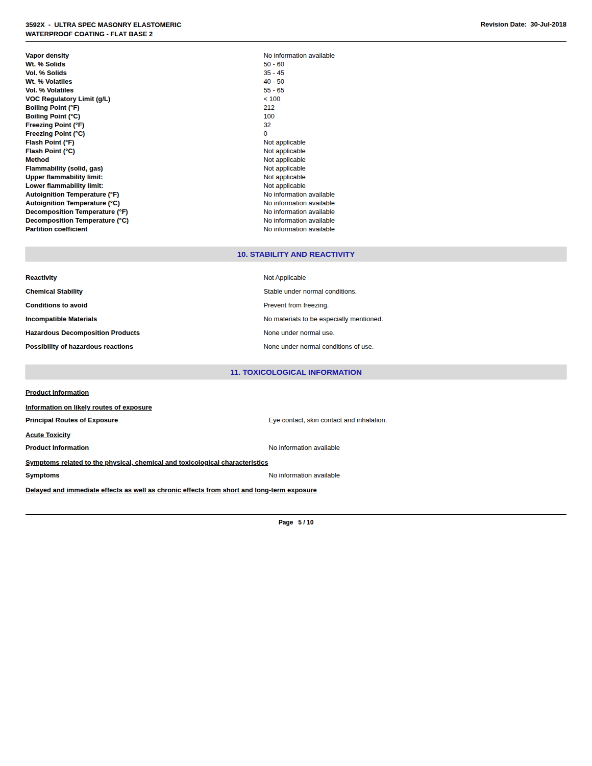3592X - ULTRA SPEC MASONRY ELASTOMERIC
WATERPROOF COATING - FLAT BASE 2
Revision Date: 30-Jul-2018
| Vapor density | No information available |
| Wt. % Solids | 50 - 60 |
| Vol. % Solids | 35 - 45 |
| Wt. % Volatiles | 40 - 50 |
| Vol. % Volatiles | 55 - 65 |
| VOC Regulatory Limit (g/L) | < 100 |
| Boiling Point (°F) | 212 |
| Boiling Point (°C) | 100 |
| Freezing Point (°F) | 32 |
| Freezing Point (°C) | 0 |
| Flash Point (°F) | Not applicable |
| Flash Point (°C) | Not applicable |
| Method | Not applicable |
| Flammability (solid, gas) | Not applicable |
| Upper flammability limit: | Not applicable |
| Lower flammability limit: | Not applicable |
| Autoignition Temperature (°F) | No information available |
| Autoignition Temperature (°C) | No information available |
| Decomposition Temperature (°F) | No information available |
| Decomposition Temperature (°C) | No information available |
| Partition coefficient | No information available |
10. STABILITY AND REACTIVITY
| Reactivity | Not Applicable |
| Chemical Stability | Stable under normal conditions. |
| Conditions to avoid | Prevent from freezing. |
| Incompatible Materials | No materials to be especially mentioned. |
| Hazardous Decomposition Products | None under normal use. |
| Possibility of hazardous reactions | None under normal conditions of use. |
11. TOXICOLOGICAL INFORMATION
Product Information
Information on likely routes of exposure
Principal Routes of Exposure
Eye contact, skin contact and inhalation.
Acute Toxicity
Product Information
No information available
Symptoms related to the physical, chemical and toxicological characteristics
Symptoms
No information available
Delayed and immediate effects as well as chronic effects from short and long-term exposure
Page 5 / 10